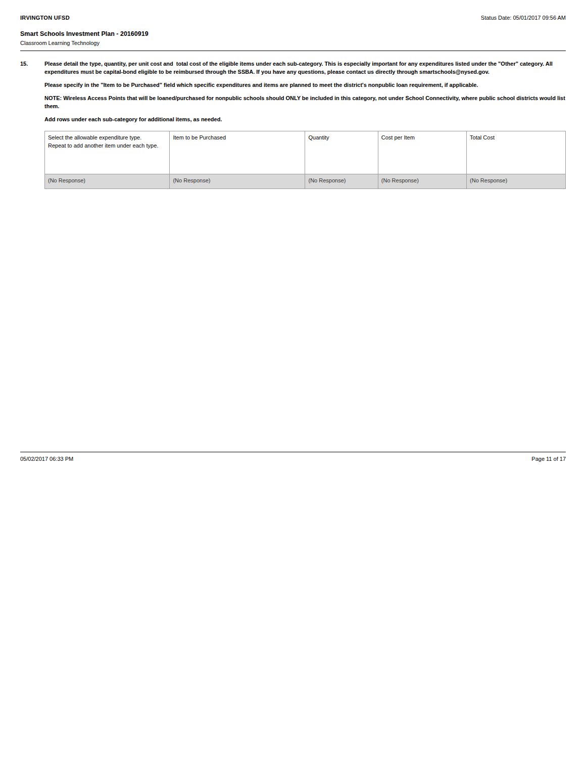IRVINGTON UFSD
Status Date: 05/01/2017 09:56 AM
Smart Schools Investment Plan - 20160919
Classroom Learning Technology
15.
Please detail the type, quantity, per unit cost and total cost of the eligible items under each sub-category. This is especially important for any expenditures listed under the "Other" category. All expenditures must be capital-bond eligible to be reimbursed through the SSBA. If you have any questions, please contact us directly through smartschools@nysed.gov.
Please specify in the "Item to be Purchased" field which specific expenditures and items are planned to meet the district's nonpublic loan requirement, if applicable.
NOTE: Wireless Access Points that will be loaned/purchased for nonpublic schools should ONLY be included in this category, not under School Connectivity, where public school districts would list them.
Add rows under each sub-category for additional items, as needed.
| Select the allowable expenditure type. Repeat to add another item under each type. | Item to be Purchased | Quantity | Cost per Item | Total Cost |
| --- | --- | --- | --- | --- |
| (No Response) | (No Response) | (No Response) | (No Response) | (No Response) |
05/02/2017 06:33 PM
Page 11 of 17